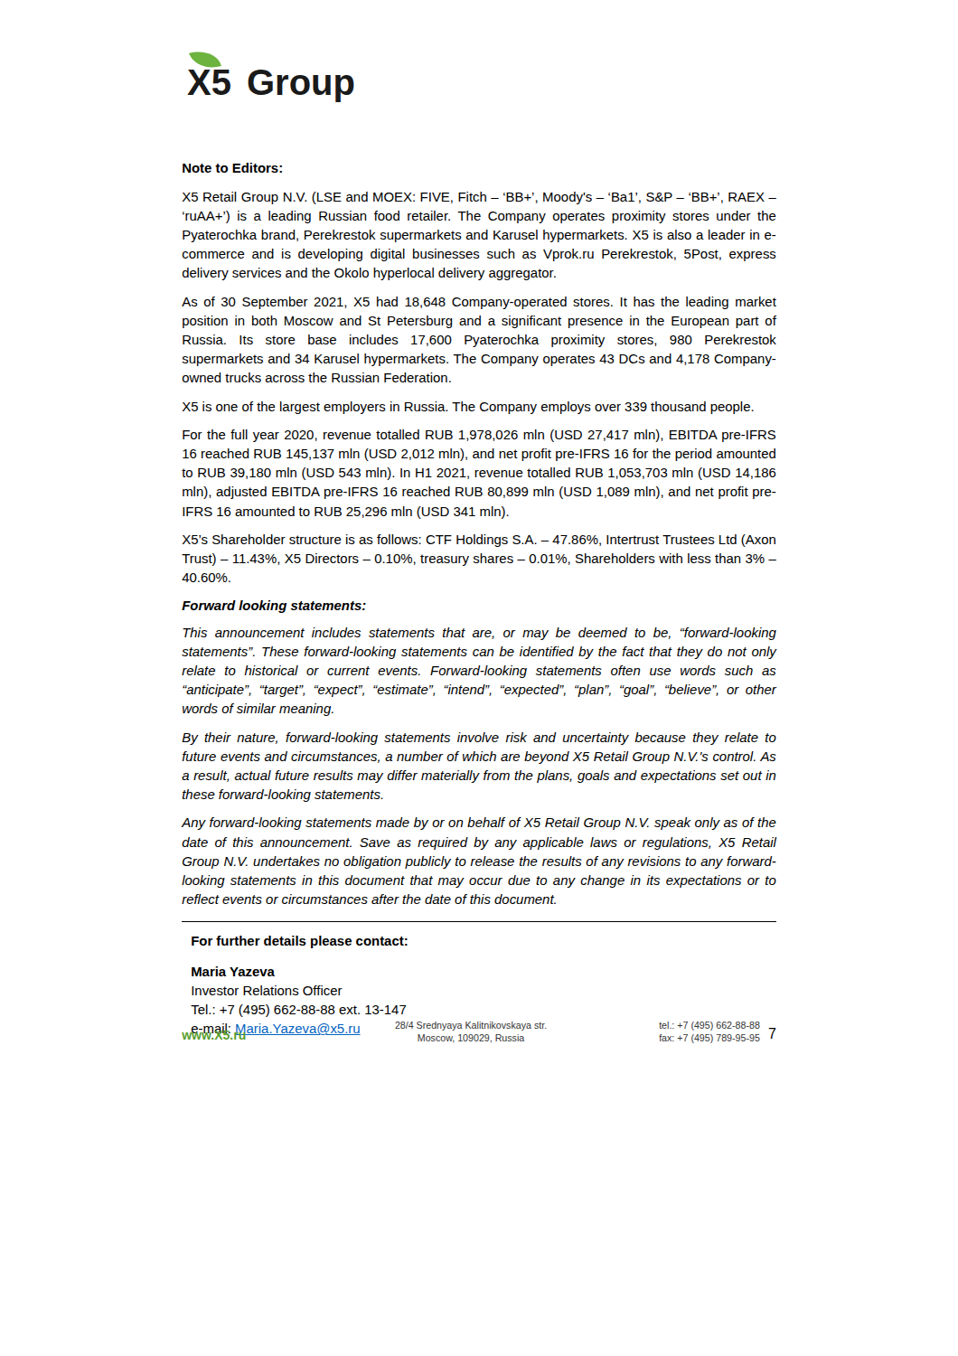X5 Group
Note to Editors:
X5 Retail Group N.V. (LSE and MOEX: FIVE, Fitch – ‘BB+’, Moody's – ‘Ba1’, S&P – ‘BB+’, RAEX – ‘ruAA+’) is a leading Russian food retailer. The Company operates proximity stores under the Pyaterochka brand, Perekrestok supermarkets and Karusel hypermarkets. X5 is also a leader in e-commerce and is developing digital businesses such as Vprok.ru Perekrestok, 5Post, express delivery services and the Okolo hyperlocal delivery aggregator.
As of 30 September 2021, X5 had 18,648 Company-operated stores. It has the leading market position in both Moscow and St Petersburg and a significant presence in the European part of Russia. Its store base includes 17,600 Pyaterochka proximity stores, 980 Perekrestok supermarkets and 34 Karusel hypermarkets. The Company operates 43 DCs and 4,178 Company-owned trucks across the Russian Federation.
X5 is one of the largest employers in Russia. The Company employs over 339 thousand people.
For the full year 2020, revenue totalled RUB 1,978,026 mln (USD 27,417 mln), EBITDA pre-IFRS 16 reached RUB 145,137 mln (USD 2,012 mln), and net profit pre-IFRS 16 for the period amounted to RUB 39,180 mln (USD 543 mln). In H1 2021, revenue totalled RUB 1,053,703 mln (USD 14,186 mln), adjusted EBITDA pre-IFRS 16 reached RUB 80,899 mln (USD 1,089 mln), and net profit pre-IFRS 16 amounted to RUB 25,296 mln (USD 341 mln).
X5’s Shareholder structure is as follows: CTF Holdings S.A. – 47.86%, Intertrust Trustees Ltd (Axon Trust) – 11.43%, X5 Directors – 0.10%, treasury shares – 0.01%, Shareholders with less than 3% – 40.60%.
Forward looking statements:
This announcement includes statements that are, or may be deemed to be, “forward-looking statements”. These forward-looking statements can be identified by the fact that they do not only relate to historical or current events. Forward-looking statements often use words such as “anticipate”, “target”, “expect”, “estimate”, “intend”, “expected”, “plan”, “goal”, “believe”, or other words of similar meaning.
By their nature, forward-looking statements involve risk and uncertainty because they relate to future events and circumstances, a number of which are beyond X5 Retail Group N.V.'s control. As a result, actual future results may differ materially from the plans, goals and expectations set out in these forward-looking statements.
Any forward-looking statements made by or on behalf of X5 Retail Group N.V. speak only as of the date of this announcement. Save as required by any applicable laws or regulations, X5 Retail Group N.V. undertakes no obligation publicly to release the results of any revisions to any forward-looking statements in this document that may occur due to any change in its expectations or to reflect events or circumstances after the date of this document.
For further details please contact:
Maria Yazeva
Investor Relations Officer
Tel.: +7 (495) 662-88-88 ext. 13-147
e-mail: Maria.Yazeva@x5.ru
www.X5.ru
28/4 Srednyaya Kalitnikovskaya str.
Moscow, 109029, Russia
tel.: +7 (495) 662-88-88
fax: +7 (495) 789-95-95
7